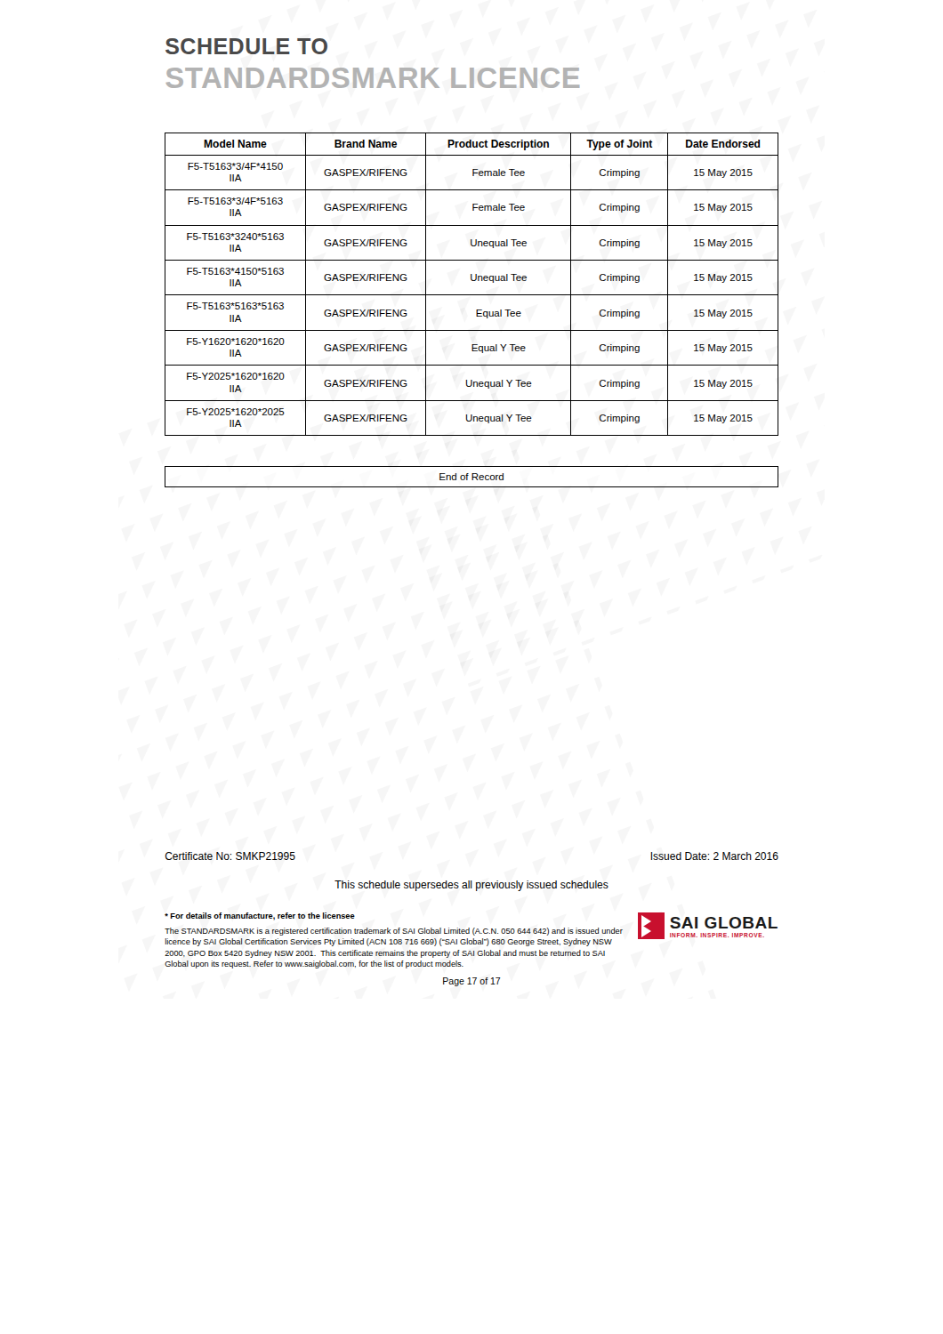SCHEDULE TOSTANDARDSMARK LICENCE
| Model Name | Brand Name | Product Description | Type of Joint | Date Endorsed |
| --- | --- | --- | --- | --- |
| F5-T5163*3/4F*4150 IIA | GASPEX/RIFENG | Female Tee | Crimping | 15 May 2015 |
| F5-T5163*3/4F*5163 IIA | GASPEX/RIFENG | Female Tee | Crimping | 15 May 2015 |
| F5-T5163*3240*5163 IIA | GASPEX/RIFENG | Unequal Tee | Crimping | 15 May 2015 |
| F5-T5163*4150*5163 IIA | GASPEX/RIFENG | Unequal Tee | Crimping | 15 May 2015 |
| F5-T5163*5163*5163 IIA | GASPEX/RIFENG | Equal Tee | Crimping | 15 May 2015 |
| F5-Y1620*1620*1620 IIA | GASPEX/RIFENG | Equal Y Tee | Crimping | 15 May 2015 |
| F5-Y2025*1620*1620 IIA | GASPEX/RIFENG | Unequal Y Tee | Crimping | 15 May 2015 |
| F5-Y2025*1620*2025 IIA | GASPEX/RIFENG | Unequal Y Tee | Crimping | 15 May 2015 |
End of Record
Certificate No: SMKP21995 Issued Date: 2 March 2016
This schedule supersedes all previously issued schedules
* For details of manufacture, refer to the licensee The STANDARDSMARK is a registered certification trademark of SAI Global Limited (A.C.N. 050 644 642) and is issued under licence by SAI Global Certification Services Pty Limited (ACN 108 716 669) (“SAI Global”) 680 George Street, Sydney NSW 2000, GPO Box 5420 Sydney NSW 2001. This certificate remains the property of SAI Global and must be returned to SAI Global upon its request. Refer to www.saiglobal.com, for the list of product models.
SAI GLOBAL
INFORM. INSPIRE. IMPROVE.
Page 17 of 17